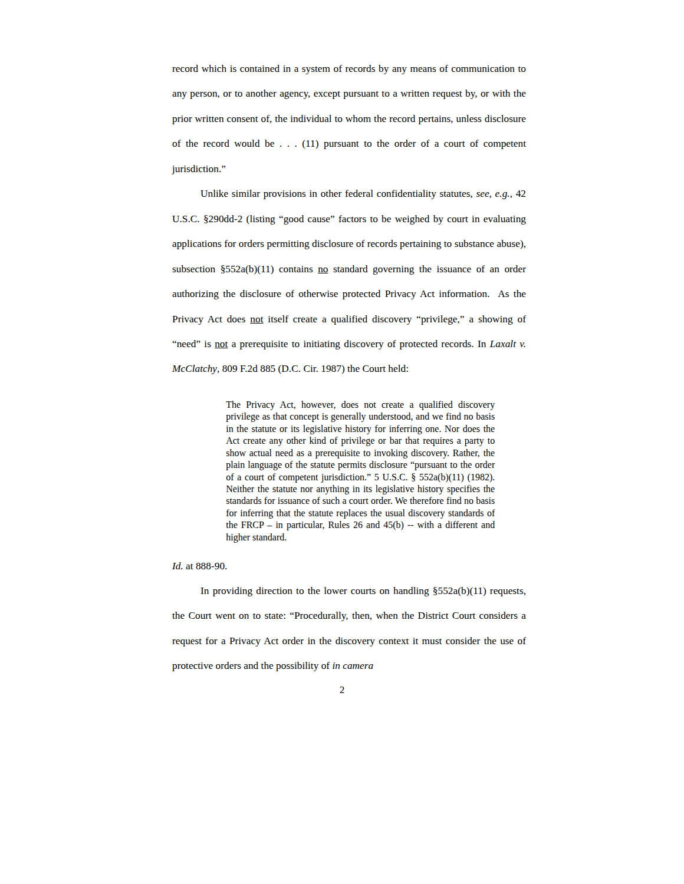record which is contained in a system of records by any means of communication to any person, or to another agency, except pursuant to a written request by, or with the prior written consent of, the individual to whom the record pertains, unless disclosure of the record would be . . . (11) pursuant to the order of a court of competent jurisdiction.”
Unlike similar provisions in other federal confidentiality statutes, see, e.g., 42 U.S.C. §290dd-2 (listing “good cause” factors to be weighed by court in evaluating applications for orders permitting disclosure of records pertaining to substance abuse), subsection §552a(b)(11) contains no standard governing the issuance of an order authorizing the disclosure of otherwise protected Privacy Act information. As the Privacy Act does not itself create a qualified discovery “privilege,” a showing of “need” is not a prerequisite to initiating discovery of protected records. In Laxalt v. McClatchy, 809 F.2d 885 (D.C. Cir. 1987) the Court held:
The Privacy Act, however, does not create a qualified discovery privilege as that concept is generally understood, and we find no basis in the statute or its legislative history for inferring one. Nor does the Act create any other kind of privilege or bar that requires a party to show actual need as a prerequisite to invoking discovery. Rather, the plain language of the statute permits disclosure “pursuant to the order of a court of competent jurisdiction.” 5 U.S.C. § 552a(b)(11) (1982). Neither the statute nor anything in its legislative history specifies the standards for issuance of such a court order. We therefore find no basis for inferring that the statute replaces the usual discovery standards of the FRCP – in particular, Rules 26 and 45(b) -- with a different and higher standard.
Id. at 888-90.
In providing direction to the lower courts on handling §552a(b)(11) requests, the Court went on to state: “Procedurally, then, when the District Court considers a request for a Privacy Act order in the discovery context it must consider the use of protective orders and the possibility of in camera
2